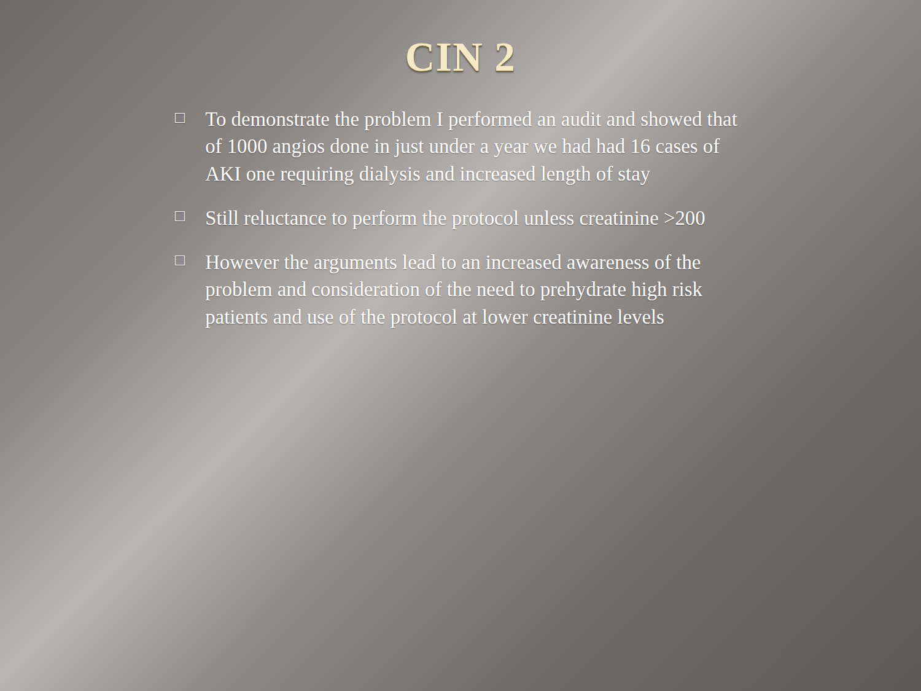CIN 2
To demonstrate the problem I performed an audit and showed that of 1000 angios done in just under a year we had had 16 cases of AKI one requiring dialysis and increased length of stay
Still reluctance to perform the protocol unless creatinine >200
However the arguments lead to an increased awareness of the problem and consideration of the need to prehydrate high risk patients and use of the protocol at lower creatinine levels